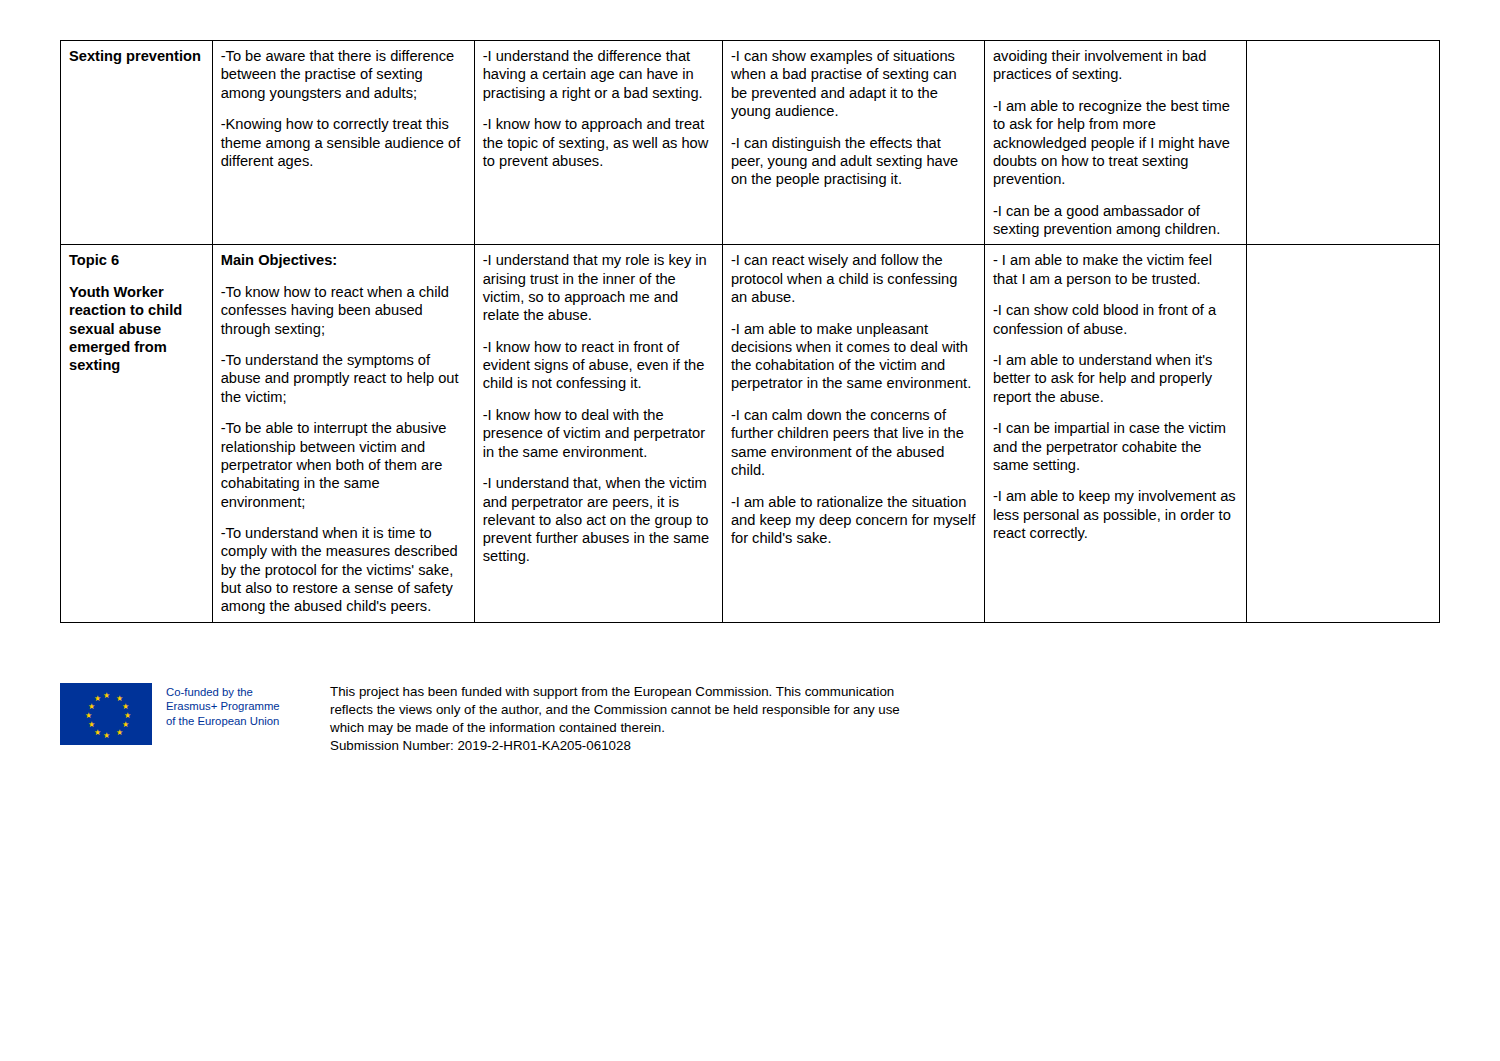| Sexting prevention | -To be aware that there is difference between the practise of sexting among youngsters and adults; -Knowing how to correctly treat this theme among a sensible audience of different ages. | -I understand the difference that having a certain age can have in practising a right or a bad sexting. -I know how to approach and treat the topic of sexting, as well as how to prevent abuses. | -I can show examples of situations when a bad practise of sexting can be prevented and adapt it to the young audience. -I can distinguish the effects that peer, young and adult sexting have on the people practising it. | avoiding their involvement in bad practices of sexting. -I am able to recognize the best time to ask for help from more acknowledged people if I might have doubts on how to treat sexting prevention. -I can be a good ambassador of sexting prevention among children. | |
| Topic 6 Youth Worker reaction to child sexual abuse emerged from sexting | Main Objectives: -To know how to react when a child confesses having been abused through sexting; -To understand the symptoms of abuse and promptly react to help out the victim; -To be able to interrupt the abusive relationship between victim and perpetrator when both of them are cohabitating in the same environment; -To understand when it is time to comply with the measures described by the protocol for the victims' sake, but also to restore a sense of safety among the abused child's peers. | -I understand that my role is key in arising trust in the inner of the victim, so to approach me and relate the abuse. -I know how to react in front of evident signs of abuse, even if the child is not confessing it. -I know how to deal with the presence of victim and perpetrator in the same environment. -I understand that, when the victim and perpetrator are peers, it is relevant to also act on the group to prevent further abuses in the same setting. | -I can react wisely and follow the protocol when a child is confessing an abuse. -I am able to make unpleasant decisions when it comes to deal with the cohabitation of the victim and perpetrator in the same environment. -I can calm down the concerns of further children peers that live in the same environment of the abused child. -I am able to rationalize the situation and keep my deep concern for myself for child's sake. | - I am able to make the victim feel that I am a person to be trusted. -I can show cold blood in front of a confession of abuse. -I am able to understand when it's better to ask for help and properly report the abuse. -I can be impartial in case the victim and the perpetrator cohabite the same setting. -I am able to keep my involvement as less personal as possible, in order to react correctly. | |
★ ★ ★ ★ ★ ★ ★ ★ ★ ★ ★ ★
Co-funded by the
Erasmus+ Programme
of the European Union
This project has been funded with support from the European Commission. This communication
reflects the views only of the author, and the Commission cannot be held responsible for any use
which may be made of the information contained therein.
Submission Number: 2019-2-HR01-KA205-061028